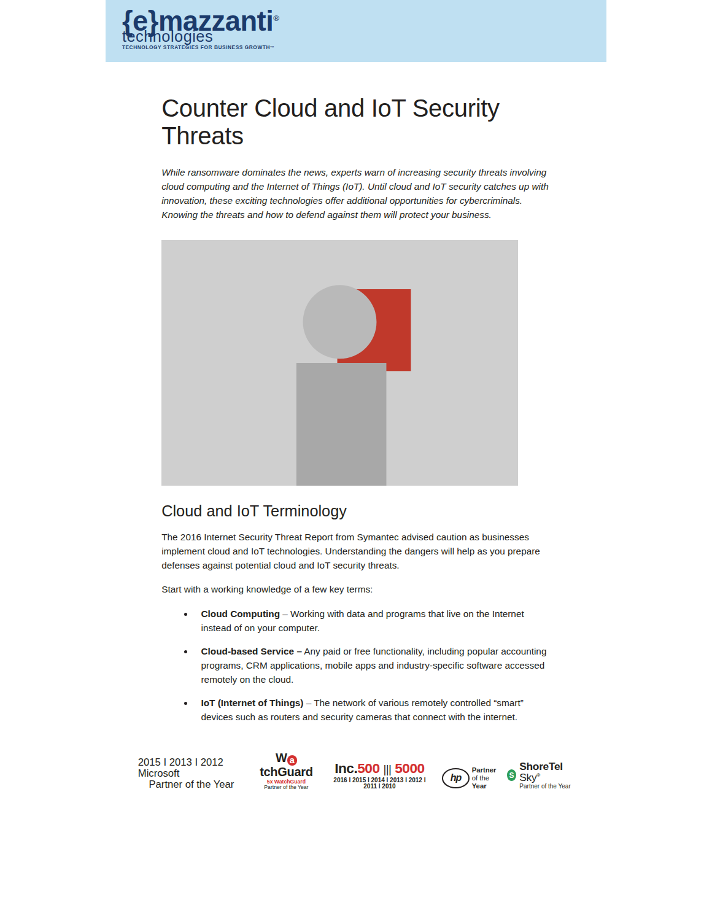{e}mazzanti®
technologies
TECHNOLOGY STRATEGIES FOR BUSINESS GROWTH™
Counter Cloud and IoT Security Threats
While ransomware dominates the news, experts warn of increasing security threats involving cloud computing and the Internet of Things (IoT). Until cloud and IoT security catches up with innovation, these exciting technologies offer additional opportunities for cybercriminals. Knowing the threats and how to defend against them will protect your business.
Cloud and IoT Terminology
The 2016 Internet Security Threat Report from Symantec advised caution as businesses implement cloud and IoT technologies. Understanding the dangers will help as you prepare defenses against potential cloud and IoT security threats.
Start with a working knowledge of a few key terms:
Cloud Computing – Working with data and programs that live on the Internet instead of on your computer.
Cloud-based Service – Any paid or free functionality, including popular accounting programs, CRM applications, mobile apps and industry-specific software accessed remotely on the cloud.
IoT (Internet of Things) – The network of various remotely controlled “smart” devices such as routers and security cameras that connect with the internet.
2015 I 2013 I 2012 Microsoft
Partner of the Year
WatchGuard
5x WatchGuard
Partner of the Year
Inc.500 ||| 5000
2016 I 2015 I 2014 I 2013 I 2012 I 2011 I 2010
hp
Partner
of the
Year
S
ShoreTel Sky®
Partner of the Year